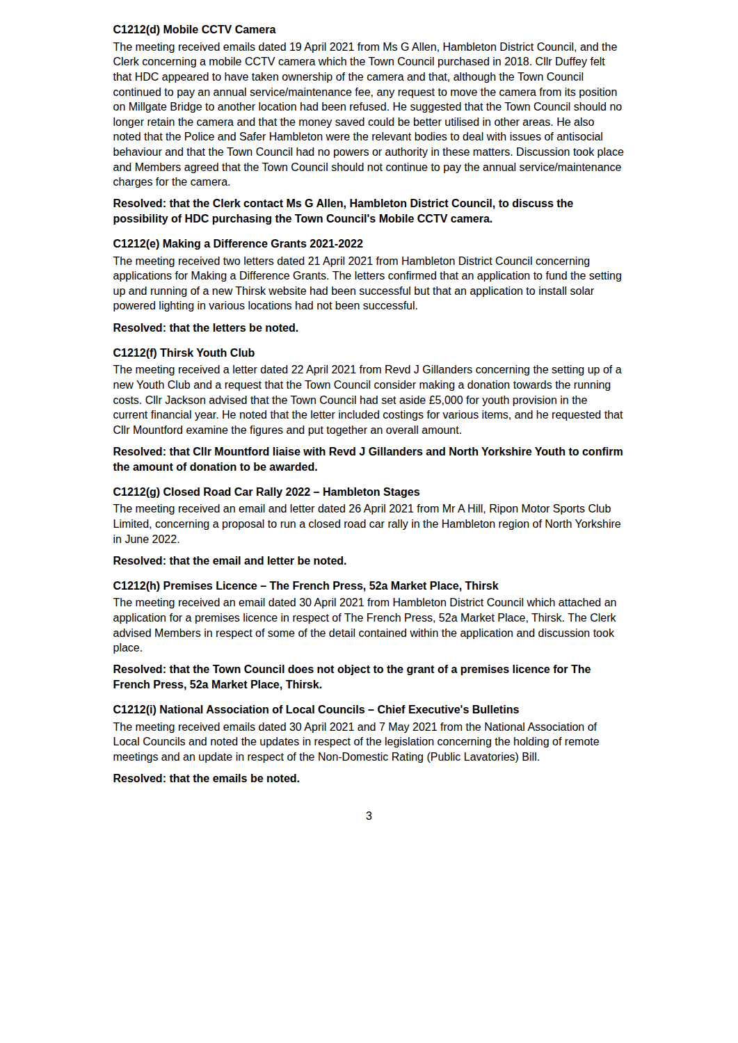C1212(d) Mobile CCTV Camera
The meeting received emails dated 19 April 2021 from Ms G Allen, Hambleton District Council, and the Clerk concerning a mobile CCTV camera which the Town Council purchased in 2018. Cllr Duffey felt that HDC appeared to have taken ownership of the camera and that, although the Town Council continued to pay an annual service/maintenance fee, any request to move the camera from its position on Millgate Bridge to another location had been refused. He suggested that the Town Council should no longer retain the camera and that the money saved could be better utilised in other areas. He also noted that the Police and Safer Hambleton were the relevant bodies to deal with issues of antisocial behaviour and that the Town Council had no powers or authority in these matters. Discussion took place and Members agreed that the Town Council should not continue to pay the annual service/maintenance charges for the camera.
Resolved: that the Clerk contact Ms G Allen, Hambleton District Council, to discuss the possibility of HDC purchasing the Town Council's Mobile CCTV camera.
C1212(e) Making a Difference Grants 2021-2022
The meeting received two letters dated 21 April 2021 from Hambleton District Council concerning applications for Making a Difference Grants. The letters confirmed that an application to fund the setting up and running of a new Thirsk website had been successful but that an application to install solar powered lighting in various locations had not been successful.
Resolved: that the letters be noted.
C1212(f) Thirsk Youth Club
The meeting received a letter dated 22 April 2021 from Revd J Gillanders concerning the setting up of a new Youth Club and a request that the Town Council consider making a donation towards the running costs. Cllr Jackson advised that the Town Council had set aside £5,000 for youth provision in the current financial year. He noted that the letter included costings for various items, and he requested that Cllr Mountford examine the figures and put together an overall amount.
Resolved: that Cllr Mountford liaise with Revd J Gillanders and North Yorkshire Youth to confirm the amount of donation to be awarded.
C1212(g) Closed Road Car Rally 2022 – Hambleton Stages
The meeting received an email and letter dated 26 April 2021 from Mr A Hill, Ripon Motor Sports Club Limited, concerning a proposal to run a closed road car rally in the Hambleton region of North Yorkshire in June 2022.
Resolved: that the email and letter be noted.
C1212(h) Premises Licence – The French Press, 52a Market Place, Thirsk
The meeting received an email dated 30 April 2021 from Hambleton District Council which attached an application for a premises licence in respect of The French Press, 52a Market Place, Thirsk. The Clerk advised Members in respect of some of the detail contained within the application and discussion took place.
Resolved: that the Town Council does not object to the grant of a premises licence for The French Press, 52a Market Place, Thirsk.
C1212(i) National Association of Local Councils – Chief Executive's Bulletins
The meeting received emails dated 30 April 2021 and 7 May 2021 from the National Association of Local Councils and noted the updates in respect of the legislation concerning the holding of remote meetings and an update in respect of the Non-Domestic Rating (Public Lavatories) Bill.
Resolved: that the emails be noted.
3